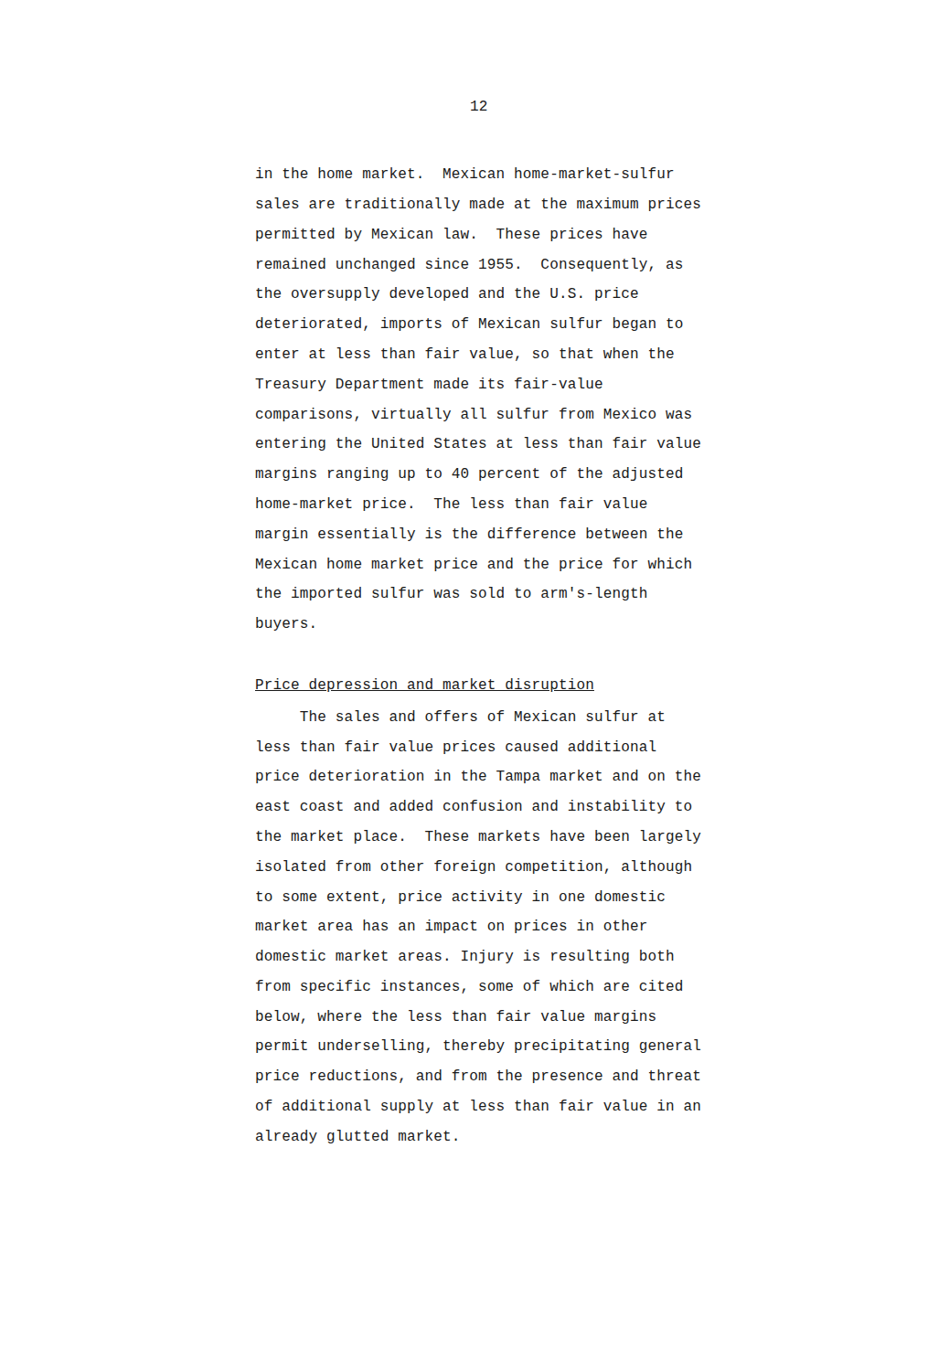12
in the home market. Mexican home-market-sulfur sales are traditionally made at the maximum prices permitted by Mexican law. These prices have remained unchanged since 1955. Consequently, as the oversupply developed and the U.S. price deteriorated, imports of Mexican sulfur began to enter at less than fair value, so that when the Treasury Department made its fair-value comparisons, virtually all sulfur from Mexico was entering the United States at less than fair value margins ranging up to 40 percent of the adjusted home-market price. The less than fair value margin essentially is the difference between the Mexican home market price and the price for which the imported sulfur was sold to arm's-length buyers.
Price depression and market disruption
The sales and offers of Mexican sulfur at less than fair value prices caused additional price deterioration in the Tampa market and on the east coast and added confusion and instability to the market place. These markets have been largely isolated from other foreign competition, although to some extent, price activity in one domestic market area has an impact on prices in other domestic market areas. Injury is resulting both from specific instances, some of which are cited below, where the less than fair value margins permit underselling, thereby precipitating general price reductions, and from the presence and threat of additional supply at less than fair value in an already glutted market.